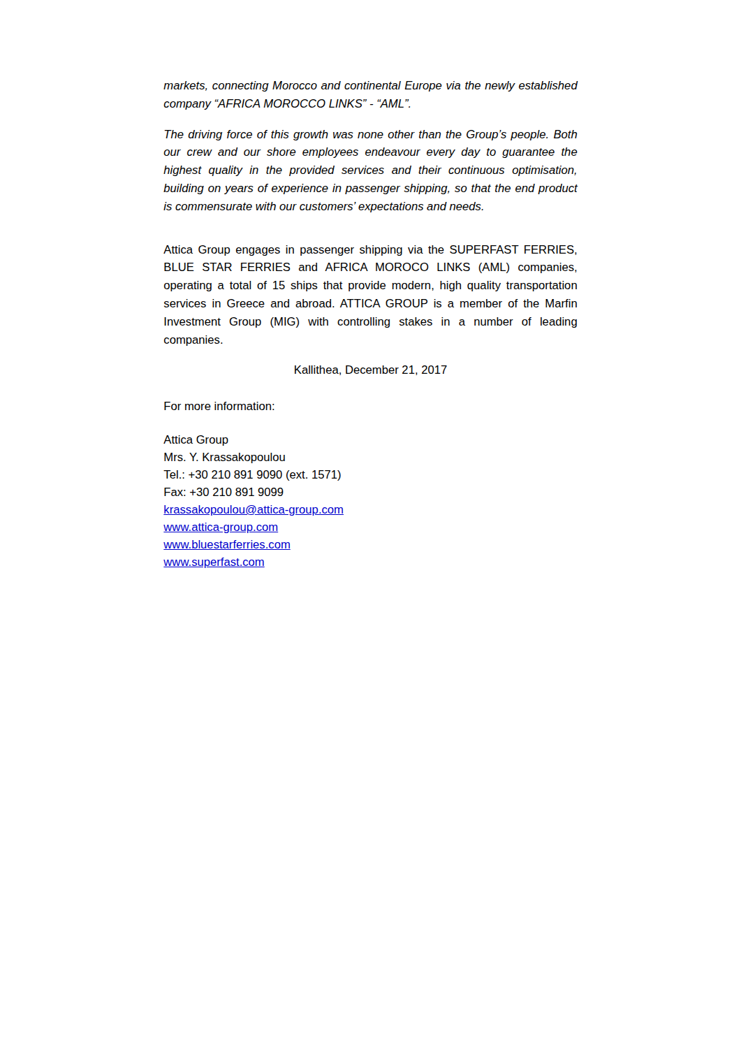markets, connecting Morocco and continental Europe via the newly established company “AFRICA MOROCCO LINKS” - “AML”.
The driving force of this growth was none other than the Group’s people. Both our crew and our shore employees endeavour every day to guarantee the highest quality in the provided services and their continuous optimisation, building on years of experience in passenger shipping, so that the end product is commensurate with our customers’ expectations and needs.
Attica Group engages in passenger shipping via the SUPERFAST FERRIES, BLUE STAR FERRIES and AFRICA MOROCO LINKS (AML) companies, operating a total of 15 ships that provide modern, high quality transportation services in Greece and abroad. ATTICA GROUP is a member of the Marfin Investment Group (MIG) with controlling stakes in a number of leading companies.
Kallithea, December 21, 2017
For more information:
Attica Group
Mrs. Y. Krassakopoulou
Tel.: +30 210 891 9090 (ext. 1571)
Fax: +30 210 891 9099
krassakopoulou@attica-group.com
www.attica-group.com
www.bluestarferries.com
www.superfast.com